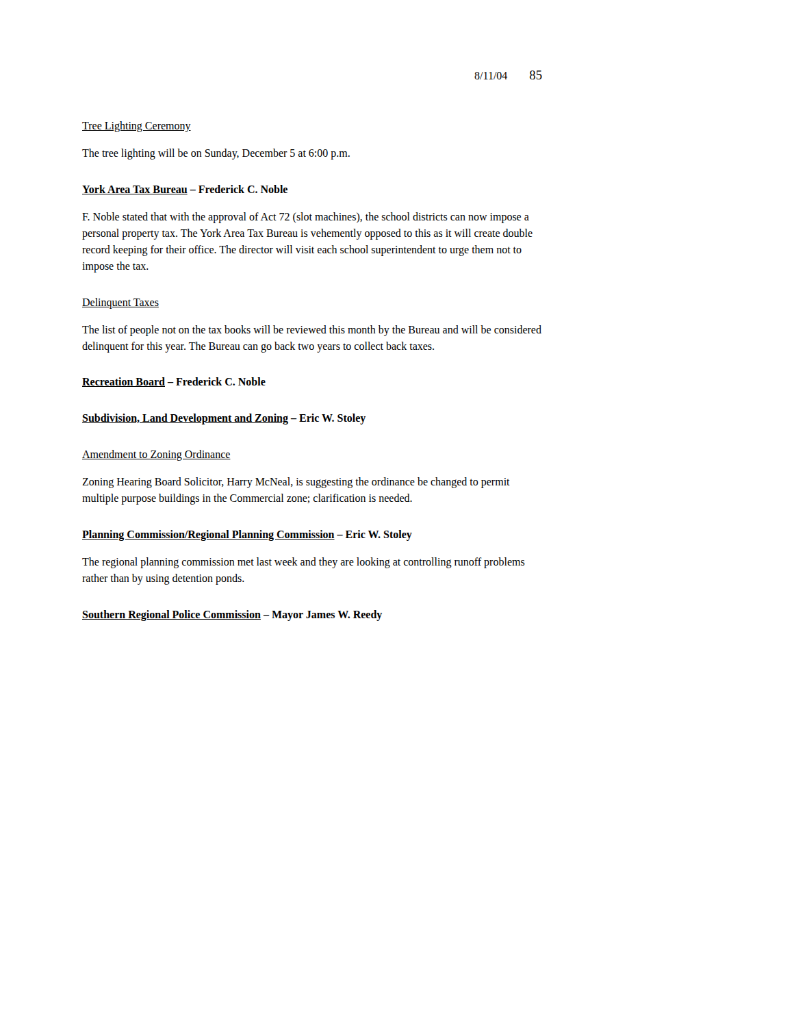8/11/0485
Tree Lighting Ceremony
The tree lighting will be on Sunday, December 5 at 6:00 p.m.
York Area Tax Bureau – Frederick C. Noble
F. Noble stated that with the approval of Act 72 (slot machines), the school districts can now impose a personal property tax. The York Area Tax Bureau is vehemently opposed to this as it will create double record keeping for their office. The director will visit each school superintendent to urge them not to impose the tax.
Delinquent Taxes
The list of people not on the tax books will be reviewed this month by the Bureau and will be considered delinquent for this year. The Bureau can go back two years to collect back taxes.
Recreation Board – Frederick C. Noble
Subdivision, Land Development and Zoning – Eric W. Stoley
Amendment to Zoning Ordinance
Zoning Hearing Board Solicitor, Harry McNeal, is suggesting the ordinance be changed to permit multiple purpose buildings in the Commercial zone; clarification is needed.
Planning Commission/Regional Planning Commission – Eric W. Stoley
The regional planning commission met last week and they are looking at controlling runoff problems rather than by using detention ponds.
Southern Regional Police Commission – Mayor James W. Reedy